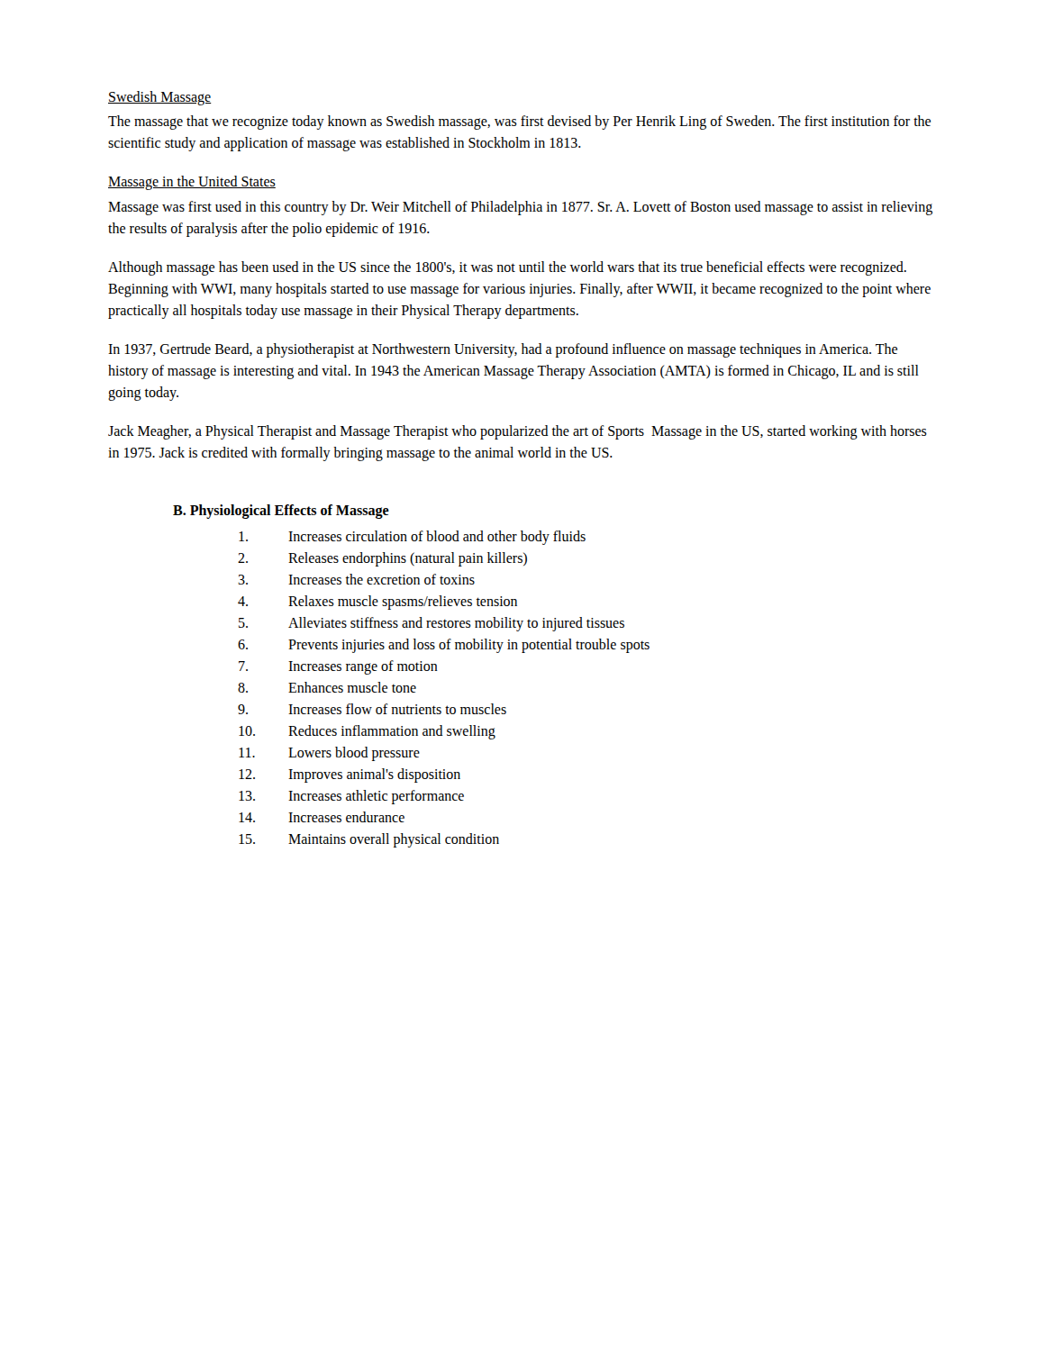Swedish Massage
The massage that we recognize today known as Swedish massage, was first devised by Per Henrik Ling of Sweden. The first institution for the scientific study and application of massage was established in Stockholm in 1813.
Massage in the United States
Massage was first used in this country by Dr. Weir Mitchell of Philadelphia in 1877. Sr. A. Lovett of Boston used massage to assist in relieving the results of paralysis after the polio epidemic of 1916.
Although massage has been used in the US since the 1800's, it was not until the world wars that its true beneficial effects were recognized. Beginning with WWI, many hospitals started to use massage for various injuries. Finally, after WWII, it became recognized to the point where practically all hospitals today use massage in their Physical Therapy departments.
In 1937, Gertrude Beard, a physiotherapist at Northwestern University, had a profound influence on massage techniques in America. The history of massage is interesting and vital. In 1943 the American Massage Therapy Association (AMTA) is formed in Chicago, IL and is still going today.
Jack Meagher, a Physical Therapist and Massage Therapist who popularized the art of Sports Massage in the US, started working with horses in 1975. Jack is credited with formally bringing massage to the animal world in the US.
B. Physiological Effects of Massage
1. Increases circulation of blood and other body fluids
2. Releases endorphins (natural pain killers)
3. Increases the excretion of toxins
4. Relaxes muscle spasms/relieves tension
5. Alleviates stiffness and restores mobility to injured tissues
6. Prevents injuries and loss of mobility in potential trouble spots
7. Increases range of motion
8. Enhances muscle tone
9. Increases flow of nutrients to muscles
10. Reduces inflammation and swelling
11. Lowers blood pressure
12. Improves animal's disposition
13. Increases athletic performance
14. Increases endurance
15. Maintains overall physical condition